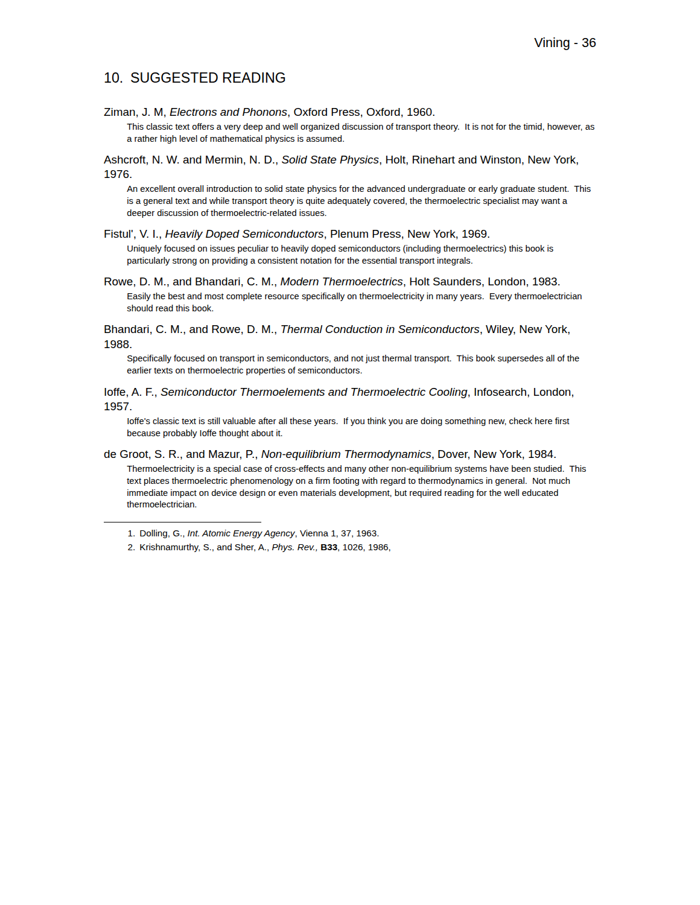Vining - 36
10. SUGGESTED READING
Ziman, J. M, Electrons and Phonons, Oxford Press, Oxford, 1960.
This classic text offers a very deep and well organized discussion of transport theory. It is not for the timid, however, as a rather high level of mathematical physics is assumed.
Ashcroft, N. W. and Mermin, N. D., Solid State Physics, Holt, Rinehart and Winston, New York, 1976.
An excellent overall introduction to solid state physics for the advanced undergraduate or early graduate student. This is a general text and while transport theory is quite adequately covered, the thermoelectric specialist may want a deeper discussion of thermoelectric-related issues.
Fistul', V. I., Heavily Doped Semiconductors, Plenum Press, New York, 1969.
Uniquely focused on issues peculiar to heavily doped semiconductors (including thermoelectrics) this book is particularly strong on providing a consistent notation for the essential transport integrals.
Rowe, D. M., and Bhandari, C. M., Modern Thermoelectrics, Holt Saunders, London, 1983.
Easily the best and most complete resource specifically on thermoelectricity in many years. Every thermoelectrician should read this book.
Bhandari, C. M., and Rowe, D. M., Thermal Conduction in Semiconductors, Wiley, New York, 1988.
Specifically focused on transport in semiconductors, and not just thermal transport. This book supersedes all of the earlier texts on thermoelectric properties of semiconductors.
Ioffe, A. F., Semiconductor Thermoelements and Thermoelectric Cooling, Infosearch, London, 1957.
Ioffe's classic text is still valuable after all these years. If you think you are doing something new, check here first because probably Ioffe thought about it.
de Groot, S. R., and Mazur, P., Non-equilibrium Thermodynamics, Dover, New York, 1984.
Thermoelectricity is a special case of cross-effects and many other non-equilibrium systems have been studied. This text places thermoelectric phenomenology on a firm footing with regard to thermodynamics in general. Not much immediate impact on device design or even materials development, but required reading for the well educated thermoelectrician.
1. Dolling, G., Int. Atomic Energy Agency, Vienna 1, 37, 1963.
2. Krishnamurthy, S., and Sher, A., Phys. Rev., B33, 1026, 1986,